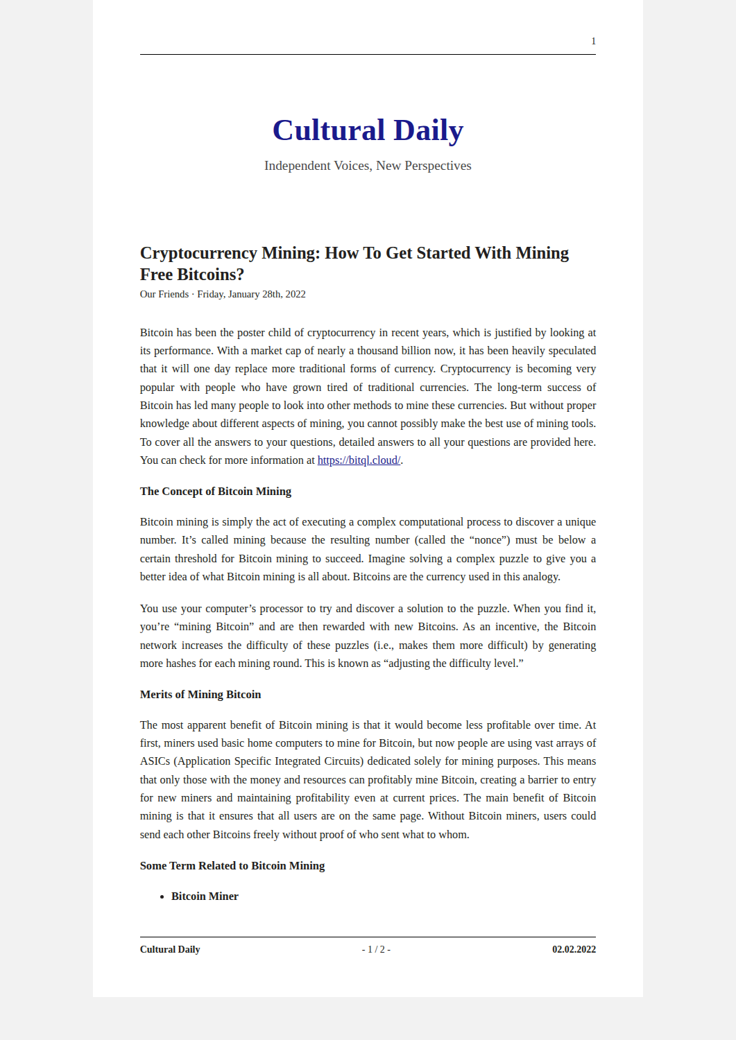1
Cultural Daily
Independent Voices, New Perspectives
Cryptocurrency Mining: How To Get Started With Mining Free Bitcoins?
Our Friends · Friday, January 28th, 2022
Bitcoin has been the poster child of cryptocurrency in recent years, which is justified by looking at its performance. With a market cap of nearly a thousand billion now, it has been heavily speculated that it will one day replace more traditional forms of currency. Cryptocurrency is becoming very popular with people who have grown tired of traditional currencies. The long-term success of Bitcoin has led many people to look into other methods to mine these currencies. But without proper knowledge about different aspects of mining, you cannot possibly make the best use of mining tools. To cover all the answers to your questions, detailed answers to all your questions are provided here. You can check for more information at https://bitql.cloud/.
The Concept of Bitcoin Mining
Bitcoin mining is simply the act of executing a complex computational process to discover a unique number. It’s called mining because the resulting number (called the “nonce”) must be below a certain threshold for Bitcoin mining to succeed. Imagine solving a complex puzzle to give you a better idea of what Bitcoin mining is all about. Bitcoins are the currency used in this analogy.
You use your computer’s processor to try and discover a solution to the puzzle. When you find it, you’re “mining Bitcoin” and are then rewarded with new Bitcoins. As an incentive, the Bitcoin network increases the difficulty of these puzzles (i.e., makes them more difficult) by generating more hashes for each mining round. This is known as “adjusting the difficulty level.”
Merits of Mining Bitcoin
The most apparent benefit of Bitcoin mining is that it would become less profitable over time. At first, miners used basic home computers to mine for Bitcoin, but now people are using vast arrays of ASICs (Application Specific Integrated Circuits) dedicated solely for mining purposes. This means that only those with the money and resources can profitably mine Bitcoin, creating a barrier to entry for new miners and maintaining profitability even at current prices. The main benefit of Bitcoin mining is that it ensures that all users are on the same page. Without Bitcoin miners, users could send each other Bitcoins freely without proof of who sent what to whom.
Some Term Related to Bitcoin Mining
Bitcoin Miner
Cultural Daily - 1 / 2 - 02.02.2022